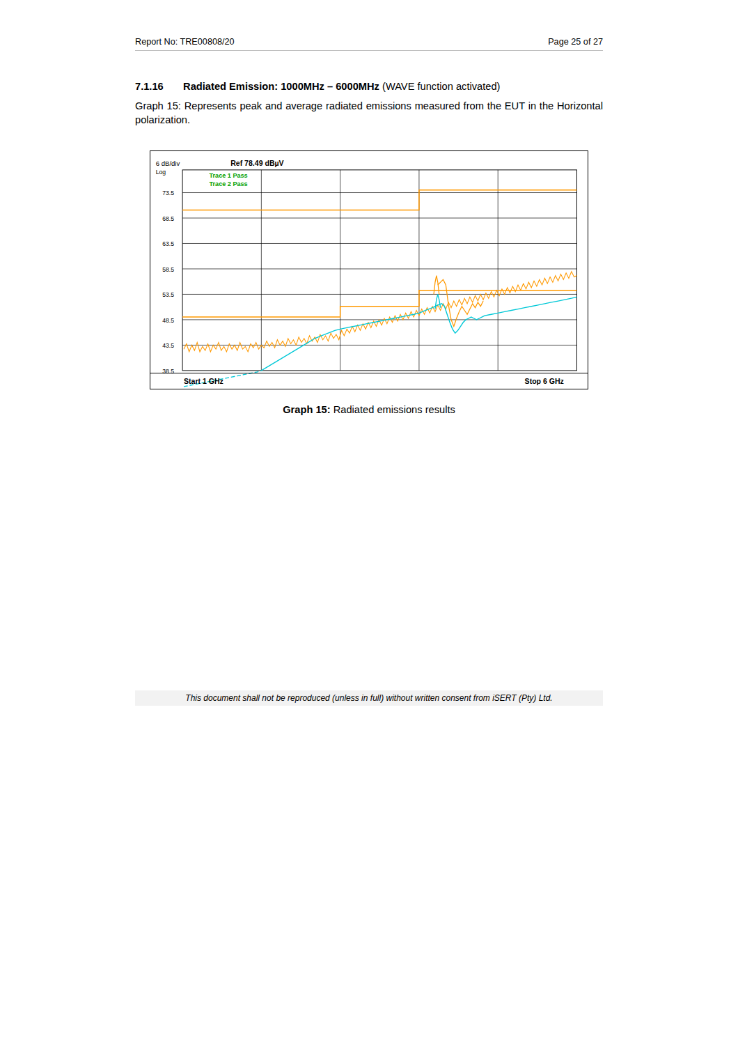Report No: TRE00808/20
Page 25 of 27
7.1.16 Radiated Emission: 1000MHz – 6000MHz (WAVE function activated)
Graph 15: Represents peak and average radiated emissions measured from the EUT in the Horizontal polarization.
6 dB/div Ref 78.49 dBµV Log Trace 1 Pass Trace 2 Pass 73.5 68.5 63.5 58.5 53.5 48.5 43.5 38.5 33.5 Start 1 GHz Stop 6 GHz
Graph 15: Radiated emissions results
This document shall not be reproduced (unless in full) without written consent from iSERT (Pty) Ltd.